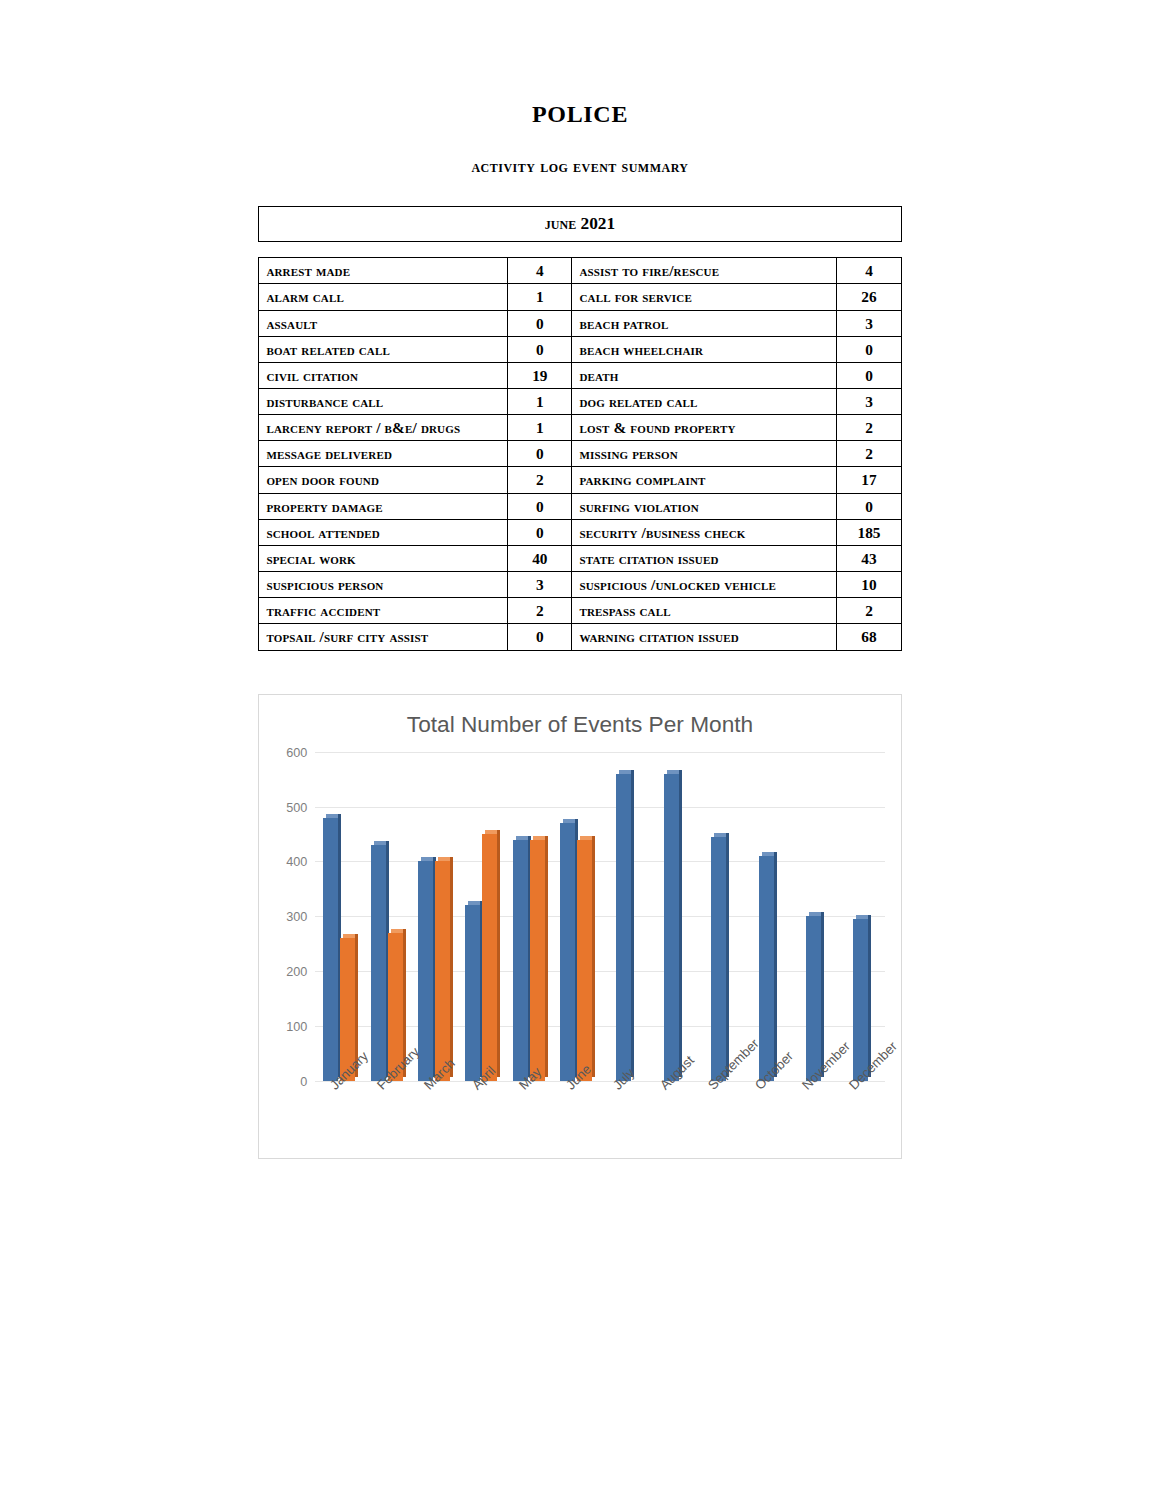Police
Activity Log Event Summary
June 2021
| Arrest Made | 4 | Assist To Fire/Rescue | 4 |
| Alarm Call | 1 | Call for Service | 26 |
| Assault | 0 | Beach Patrol | 3 |
| Boat Related Call | 0 | Beach Wheelchair | 0 |
| Civil Citation | 19 | Death | 0 |
| Disturbance Call | 1 | Dog Related Call | 3 |
| Larceny Report / B&E/ Drugs | 1 | Lost & Found Property | 2 |
| Message Delivered | 0 | Missing Person | 2 |
| Open Door Found | 2 | Parking Complaint | 17 |
| Property Damage | 0 | Surfing Violation | 0 |
| School Attended | 0 | Security /Business Check | 185 |
| Special Work | 40 | State Citation Issued | 43 |
| Suspicious Person | 3 | Suspicious /Unlocked Vehicle | 10 |
| Traffic Accident | 2 | Trespass Call | 2 |
| Topsail /Surf City Assist | 0 | Warning Citation Issued | 68 |
Total Number of Events Per Month
600
500
400
300
200
100
0
January
February
March
April
May
June
July
August
September
October
November
December